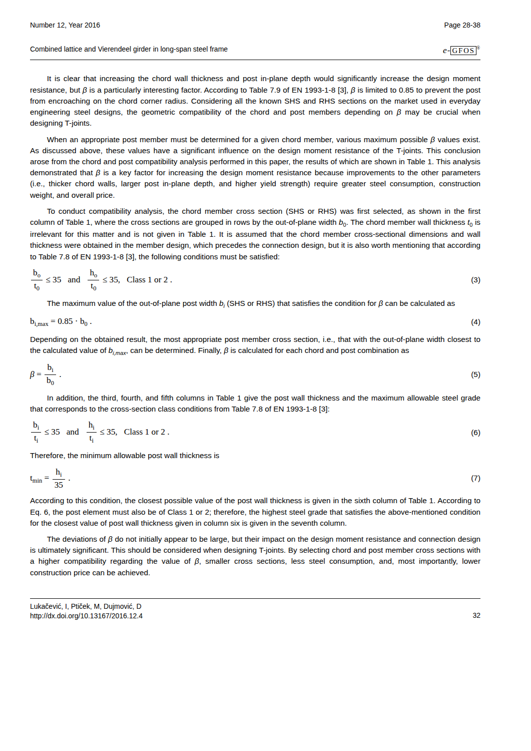Number 12, Year 2016 Page 28-38
Combined lattice and Vierendeel girder in long-span steel frame e-GFOS®
It is clear that increasing the chord wall thickness and post in-plane depth would significantly increase the design moment resistance, but β is a particularly interesting factor. According to Table 7.9 of EN 1993-1-8 [3], β is limited to 0.85 to prevent the post from encroaching on the chord corner radius. Considering all the known SHS and RHS sections on the market used in everyday engineering steel designs, the geometric compatibility of the chord and post members depending on β may be crucial when designing T-joints.
When an appropriate post member must be determined for a given chord member, various maximum possible β values exist. As discussed above, these values have a significant influence on the design moment resistance of the T-joints. This conclusion arose from the chord and post compatibility analysis performed in this paper, the results of which are shown in Table 1. This analysis demonstrated that β is a key factor for increasing the design moment resistance because improvements to the other parameters (i.e., thicker chord walls, larger post in-plane depth, and higher yield strength) require greater steel consumption, construction weight, and overall price.
To conduct compatibility analysis, the chord member cross section (SHS or RHS) was first selected, as shown in the first column of Table 1, where the cross sections are grouped in rows by the out-of-plane width b0. The chord member wall thickness t0 is irrelevant for this matter and is not given in Table 1. It is assumed that the chord member cross-sectional dimensions and wall thickness were obtained in the member design, which precedes the connection design, but it is also worth mentioning that according to Table 7.8 of EN 1993-1-8 [3], the following conditions must be satisfied:
bo t0 ≤ 35 and ho t0 ≤ 35, Class 1 or 2 .
(3)
The maximum value of the out-of-plane post width bi (SHS or RHS) that satisfies the condition for β can be calculated as
bi,max = 0.85 · b0 .
(4)
Depending on the obtained result, the most appropriate post member cross section, i.e., that with the out-of-plane width closest to the calculated value of bi,max, can be determined. Finally, β is calculated for each chord and post combination as
β = bi b0 .
(5)
In addition, the third, fourth, and fifth columns in Table 1 give the post wall thickness and the maximum allowable steel grade that corresponds to the cross-section class conditions from Table 7.8 of EN 1993-1-8 [3]:
bi ti ≤ 35 and hi ti ≤ 35, Class 1 or 2 .
(6)
Therefore, the minimum allowable post wall thickness is
tmin = hi 35 .
(7)
According to this condition, the closest possible value of the post wall thickness is given in the sixth column of Table 1. According to Eq. 6, the post element must also be of Class 1 or 2; therefore, the highest steel grade that satisfies the above-mentioned condition for the closest value of post wall thickness given in column six is given in the seventh column.
The deviations of β do not initially appear to be large, but their impact on the design moment resistance and connection design is ultimately significant. This should be considered when designing T-joints. By selecting chord and post member cross sections with a higher compatibility regarding the value of β, smaller cross sections, less steel consumption, and, most importantly, lower construction price can be achieved.
Lukačević, I, Ptiček, M, Dujmović, D
http://dx.doi.org/10.13167/2016.12.4
32